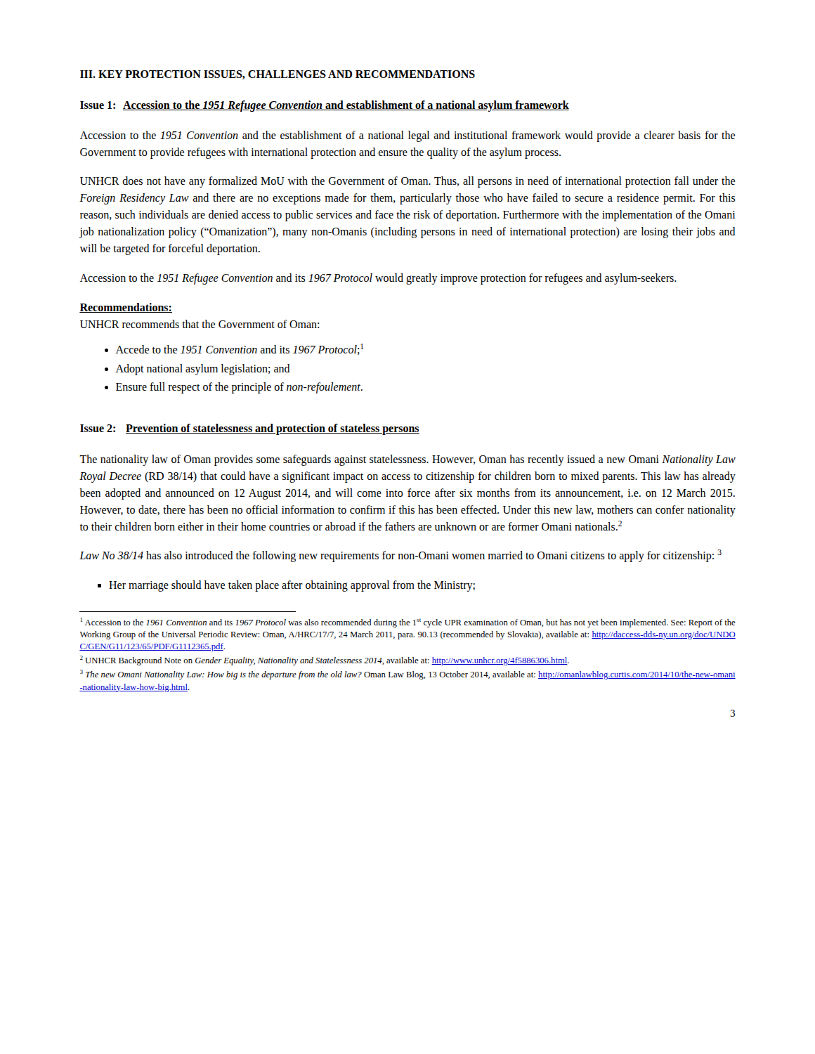III. KEY PROTECTION ISSUES, CHALLENGES AND RECOMMENDATIONS
Issue 1: Accession to the 1951 Refugee Convention and establishment of a national asylum framework
Accession to the 1951 Convention and the establishment of a national legal and institutional framework would provide a clearer basis for the Government to provide refugees with international protection and ensure the quality of the asylum process.
UNHCR does not have any formalized MoU with the Government of Oman. Thus, all persons in need of international protection fall under the Foreign Residency Law and there are no exceptions made for them, particularly those who have failed to secure a residence permit. For this reason, such individuals are denied access to public services and face the risk of deportation. Furthermore with the implementation of the Omani job nationalization policy (“Omanization”), many non-Omanis (including persons in need of international protection) are losing their jobs and will be targeted for forceful deportation.
Accession to the 1951 Refugee Convention and its 1967 Protocol would greatly improve protection for refugees and asylum-seekers.
Recommendations:
UNHCR recommends that the Government of Oman:
Accede to the 1951 Convention and its 1967 Protocol;1
Adopt national asylum legislation; and
Ensure full respect of the principle of non-refoulement.
Issue 2: Prevention of statelessness and protection of stateless persons
The nationality law of Oman provides some safeguards against statelessness. However, Oman has recently issued a new Omani Nationality Law Royal Decree (RD 38/14) that could have a significant impact on access to citizenship for children born to mixed parents. This law has already been adopted and announced on 12 August 2014, and will come into force after six months from its announcement, i.e. on 12 March 2015. However, to date, there has been no official information to confirm if this has been effected. Under this new law, mothers can confer nationality to their children born either in their home countries or abroad if the fathers are unknown or are former Omani nationals.2
Law No 38/14 has also introduced the following new requirements for non-Omani women married to Omani citizens to apply for citizenship: 3
Her marriage should have taken place after obtaining approval from the Ministry;
1 Accession to the 1961 Convention and its 1967 Protocol was also recommended during the 1st cycle UPR examination of Oman, but has not yet been implemented. See: Report of the Working Group of the Universal Periodic Review: Oman, A/HRC/17/7, 24 March 2011, para. 90.13 (recommended by Slovakia), available at: http://daccess-dds-ny.un.org/doc/UNDOC/GEN/G11/123/65/PDF/G1112365.pdf.
2 UNHCR Background Note on Gender Equality, Nationality and Statelessness 2014, available at: http://www.unhcr.org/4f5886306.html.
3 The new Omani Nationality Law: How big is the departure from the old law? Oman Law Blog, 13 October 2014, available at: http://omanlawblog.curtis.com/2014/10/the-new-omani-nationality-law-how-big.html.
3